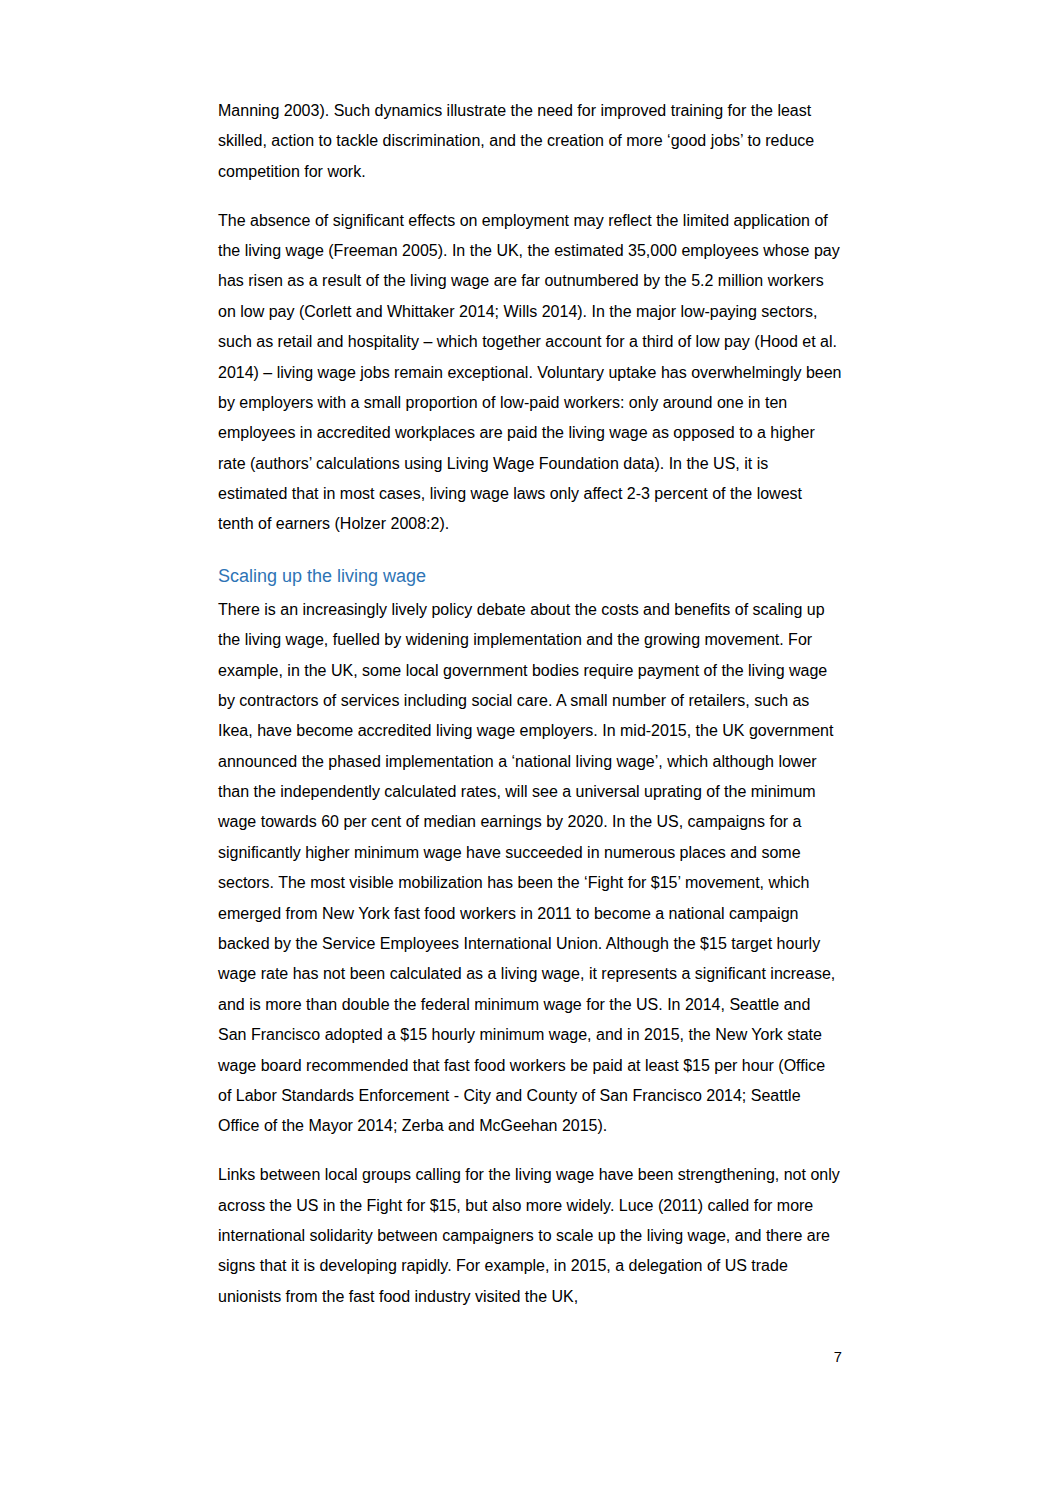Manning 2003). Such dynamics illustrate the need for improved training for the least skilled, action to tackle discrimination, and the creation of more ‘good jobs’ to reduce competition for work.
The absence of significant effects on employment may reflect the limited application of the living wage (Freeman 2005). In the UK, the estimated 35,000 employees whose pay has risen as a result of the living wage are far outnumbered by the 5.2 million workers on low pay (Corlett and Whittaker 2014; Wills 2014). In the major low-paying sectors, such as retail and hospitality – which together account for a third of low pay (Hood et al. 2014) – living wage jobs remain exceptional. Voluntary uptake has overwhelmingly been by employers with a small proportion of low-paid workers: only around one in ten employees in accredited workplaces are paid the living wage as opposed to a higher rate (authors’ calculations using Living Wage Foundation data). In the US, it is estimated that in most cases, living wage laws only affect 2-3 percent of the lowest tenth of earners (Holzer 2008:2).
Scaling up the living wage
There is an increasingly lively policy debate about the costs and benefits of scaling up the living wage, fuelled by widening implementation and the growing movement. For example, in the UK, some local government bodies require payment of the living wage by contractors of services including social care. A small number of retailers, such as Ikea, have become accredited living wage employers. In mid-2015, the UK government announced the phased implementation a ‘national living wage’, which although lower than the independently calculated rates, will see a universal uprating of the minimum wage towards 60 per cent of median earnings by 2020. In the US, campaigns for a significantly higher minimum wage have succeeded in numerous places and some sectors. The most visible mobilization has been the ‘Fight for $15’ movement, which emerged from New York fast food workers in 2011 to become a national campaign backed by the Service Employees International Union. Although the $15 target hourly wage rate has not been calculated as a living wage, it represents a significant increase, and is more than double the federal minimum wage for the US. In 2014, Seattle and San Francisco adopted a $15 hourly minimum wage, and in 2015, the New York state wage board recommended that fast food workers be paid at least $15 per hour (Office of Labor Standards Enforcement - City and County of San Francisco 2014; Seattle Office of the Mayor 2014; Zerba and McGeehan 2015).
Links between local groups calling for the living wage have been strengthening, not only across the US in the Fight for $15, but also more widely. Luce (2011) called for more international solidarity between campaigners to scale up the living wage, and there are signs that it is developing rapidly. For example, in 2015, a delegation of US trade unionists from the fast food industry visited the UK,
7